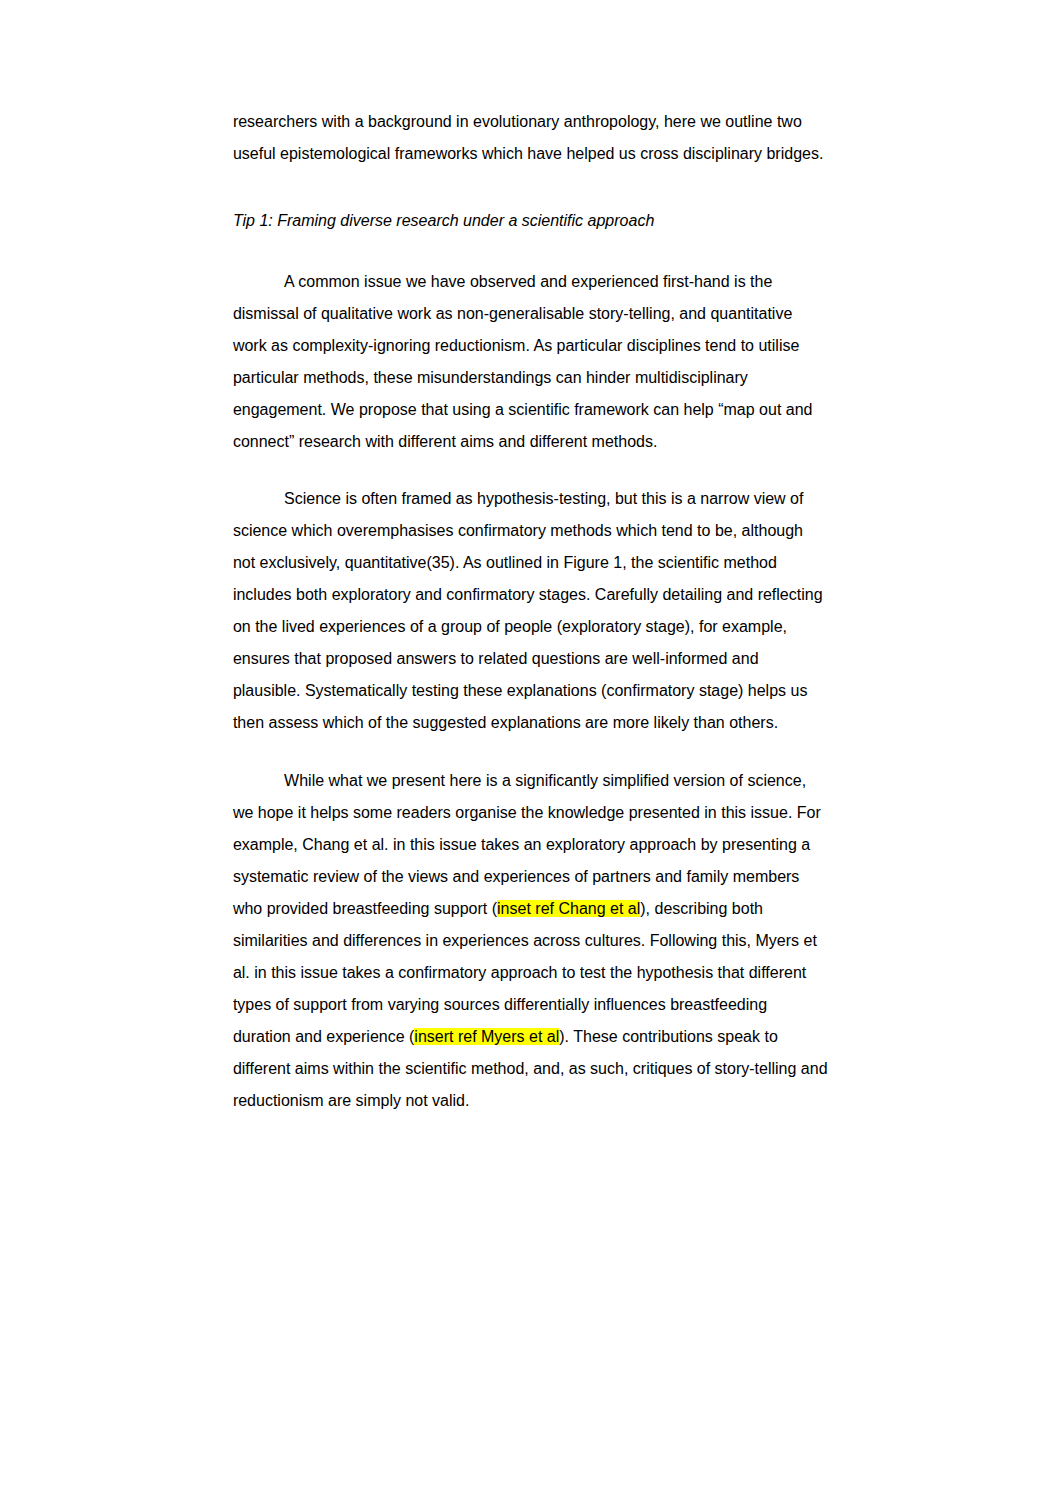researchers with a background in evolutionary anthropology, here we outline two useful epistemological frameworks which have helped us cross disciplinary bridges.
Tip 1: Framing diverse research under a scientific approach
A common issue we have observed and experienced first-hand is the dismissal of qualitative work as non-generalisable story-telling, and quantitative work as complexity-ignoring reductionism. As particular disciplines tend to utilise particular methods, these misunderstandings can hinder multidisciplinary engagement. We propose that using a scientific framework can help “map out and connect” research with different aims and different methods.
Science is often framed as hypothesis-testing, but this is a narrow view of science which overemphasises confirmatory methods which tend to be, although not exclusively, quantitative(35). As outlined in Figure 1, the scientific method includes both exploratory and confirmatory stages. Carefully detailing and reflecting on the lived experiences of a group of people (exploratory stage), for example, ensures that proposed answers to related questions are well-informed and plausible. Systematically testing these explanations (confirmatory stage) helps us then assess which of the suggested explanations are more likely than others.
While what we present here is a significantly simplified version of science, we hope it helps some readers organise the knowledge presented in this issue. For example, Chang et al. in this issue takes an exploratory approach by presenting a systematic review of the views and experiences of partners and family members who provided breastfeeding support (inset ref Chang et al), describing both similarities and differences in experiences across cultures. Following this, Myers et al. in this issue takes a confirmatory approach to test the hypothesis that different types of support from varying sources differentially influences breastfeeding duration and experience (insert ref Myers et al). These contributions speak to different aims within the scientific method, and, as such, critiques of story-telling and reductionism are simply not valid.